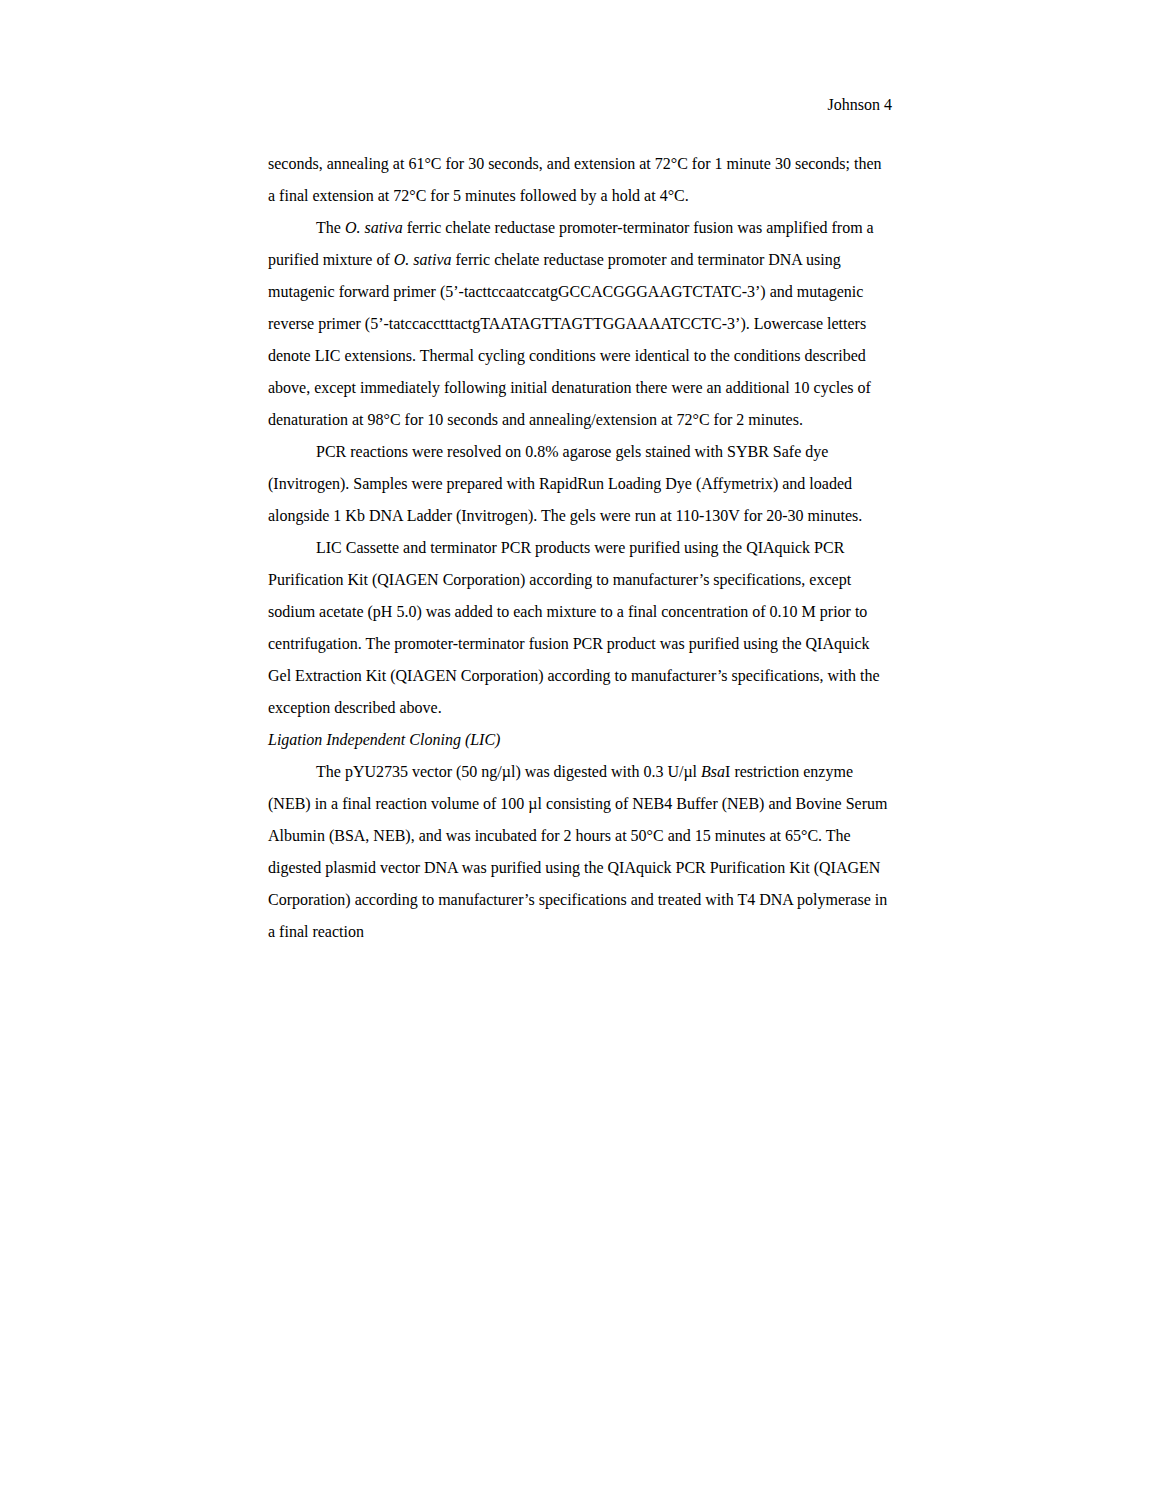Johnson 4
seconds, annealing at 61°C for 30 seconds, and extension at 72°C for 1 minute 30 seconds; then a final extension at 72°C for 5 minutes followed by a hold at 4°C.
The O. sativa ferric chelate reductase promoter-terminator fusion was amplified from a purified mixture of O. sativa ferric chelate reductase promoter and terminator DNA using mutagenic forward primer (5’-tacttccaatccatgGCCACGGGAAGTCTATC-3’) and mutagenic reverse primer (5’-tatccacctttactgTAATAGTTAGTTGGAAAATCCTC-3’). Lowercase letters denote LIC extensions. Thermal cycling conditions were identical to the conditions described above, except immediately following initial denaturation there were an additional 10 cycles of denaturation at 98°C for 10 seconds and annealing/extension at 72°C for 2 minutes.
PCR reactions were resolved on 0.8% agarose gels stained with SYBR Safe dye (Invitrogen). Samples were prepared with RapidRun Loading Dye (Affymetrix) and loaded alongside 1 Kb DNA Ladder (Invitrogen). The gels were run at 110-130V for 20-30 minutes.
LIC Cassette and terminator PCR products were purified using the QIAquick PCR Purification Kit (QIAGEN Corporation) according to manufacturer’s specifications, except sodium acetate (pH 5.0) was added to each mixture to a final concentration of 0.10 M prior to centrifugation. The promoter-terminator fusion PCR product was purified using the QIAquick Gel Extraction Kit (QIAGEN Corporation) according to manufacturer’s specifications, with the exception described above.
Ligation Independent Cloning (LIC)
The pYU2735 vector (50 ng/µl) was digested with 0.3 U/µl Bsa I restriction enzyme (NEB) in a final reaction volume of 100 µl consisting of NEB4 Buffer (NEB) and Bovine Serum Albumin (BSA, NEB), and was incubated for 2 hours at 50°C and 15 minutes at 65°C. The digested plasmid vector DNA was purified using the QIAquick PCR Purification Kit (QIAGEN Corporation) according to manufacturer’s specifications and treated with T4 DNA polymerase in a final reaction